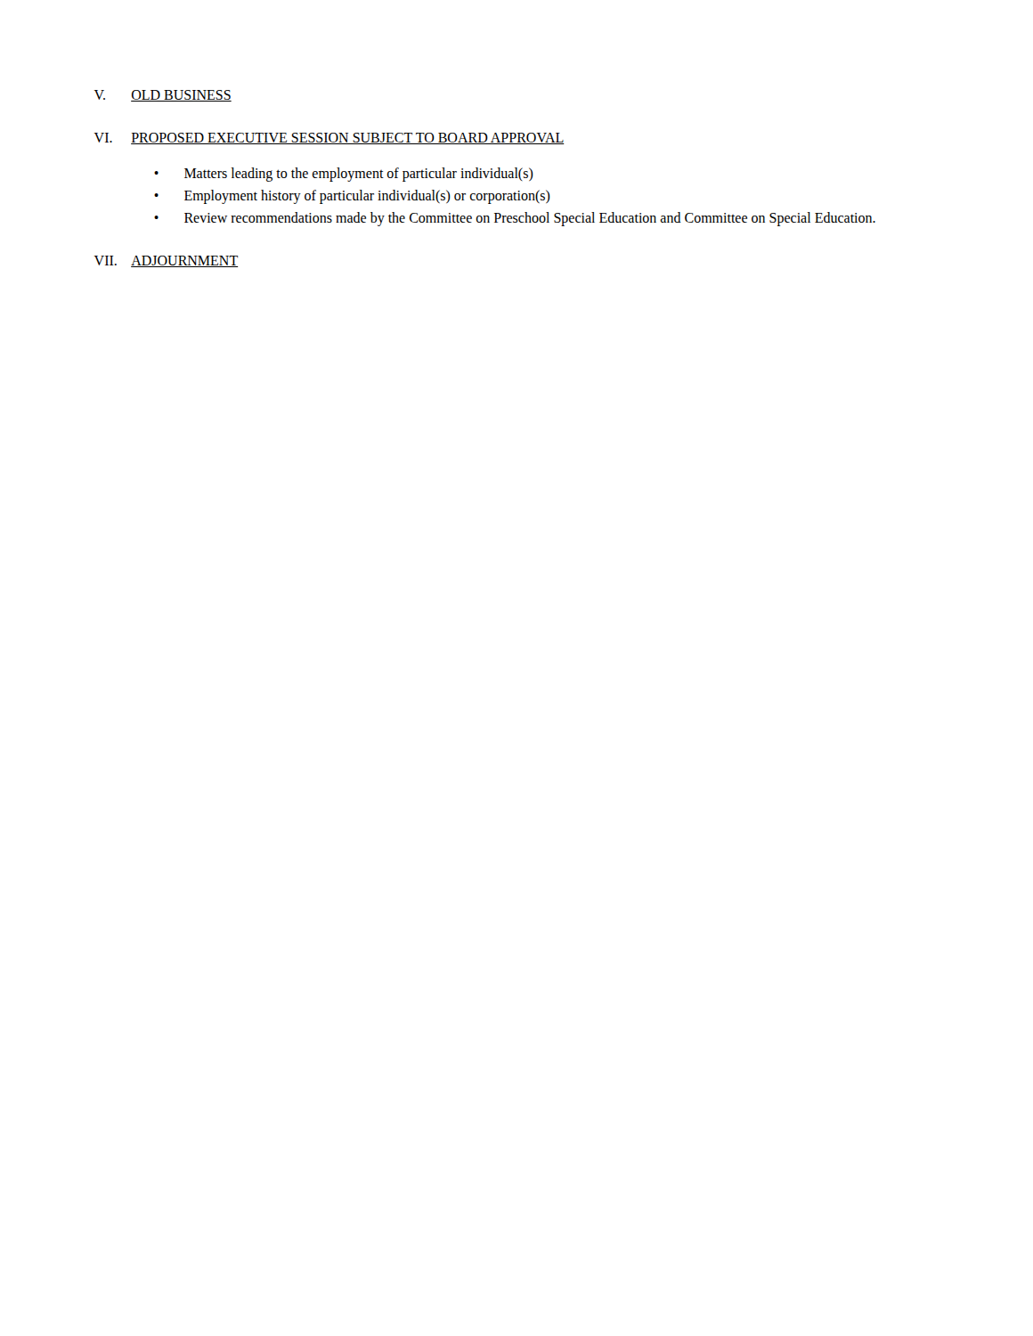V. OLD BUSINESS
VI. PROPOSED EXECUTIVE SESSION SUBJECT TO BOARD APPROVAL
Matters leading to the employment of particular individual(s)
Employment history of particular individual(s) or corporation(s)
Review recommendations made by the Committee on Preschool Special Education and Committee on Special Education.
VII. ADJOURNMENT